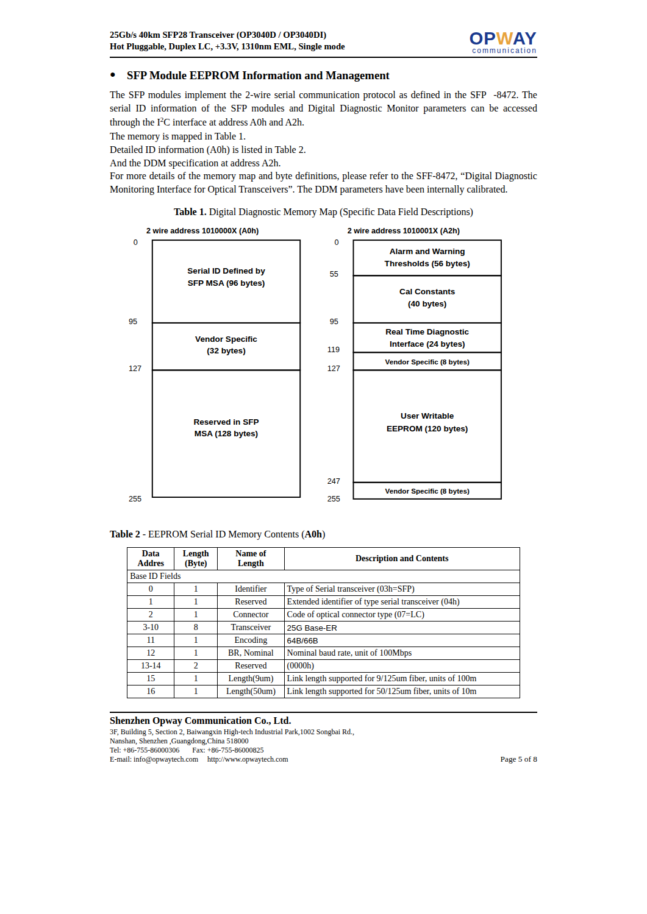25Gb/s 40km SFP28 Transceiver (OP3040D / OP3040DI)
Hot Pluggable, Duplex LC, +3.3V, 1310nm EML, Single mode
OPWAY
communication
SFP Module EEPROM Information and Management
The SFP modules implement the 2-wire serial communication protocol as defined in the SFP -8472. The serial ID information of the SFP modules and Digital Diagnostic Monitor parameters can be accessed through the I2C interface at address A0h and A2h.
The memory is mapped in Table 1.
Detailed ID information (A0h) is listed in Table 2.
And the DDM specification at address A2h.
For more details of the memory map and byte definitions, please refer to the SFF-8472, “Digital Diagnostic Monitoring Interface for Optical Transceivers”. The DDM parameters have been internally calibrated.
Table 1. Digital Diagnostic Memory Map (Specific Data Field Descriptions)
2 wire address 1010000X (A0h) 2 wire address 1010001X (A2h) 0 95 127 255 Serial ID Defined by SFP MSA (96 bytes) Vendor Specific (32 bytes) Reserved in SFP MSA (128 bytes) 0 55 95 119 127 247 255 Alarm and Warning Thresholds (56 bytes) Cal Constants (40 bytes) Real Time Diagnostic Interface (24 bytes) Vendor Specific (8 bytes) User Writable EEPROM (120 bytes) Vendor Specific (8 bytes)
Table 2 - EEPROM Serial ID Memory Contents (A0h)
| Data Addres | Length (Byte) | Name of Length | Description and Contents |
| --- | --- | --- | --- |
| Base ID Fields |
| 0 | 1 | Identifier | Type of Serial transceiver (03h=SFP) |
| 1 | 1 | Reserved | Extended identifier of type serial transceiver (04h) |
| 2 | 1 | Connector | Code of optical connector type (07=LC) |
| 3-10 | 8 | Transceiver | 25G Base-ER |
| 11 | 1 | Encoding | 64B/66B |
| 12 | 1 | BR, Nominal | Nominal baud rate, unit of 100Mbps |
| 13-14 | 2 | Reserved | (0000h) |
| 15 | 1 | Length(9um) | Link length supported for 9/125um fiber, units of 100m |
| 16 | 1 | Length(50um) | Link length supported for 50/125um fiber, units of 10m |
Shenzhen Opway Communication Co., Ltd.
3F, Building 5, Section 2, Baiwangxin High-tech Industrial Park,1002 Songbai Rd.,
Nanshan, Shenzhen ,Guangdong,China 518000
Tel: +86-755-86000306 Fax: +86-755-86000825
E-mail: info@opwaytech.com http://www.opwaytech.com
Page 5 of 8